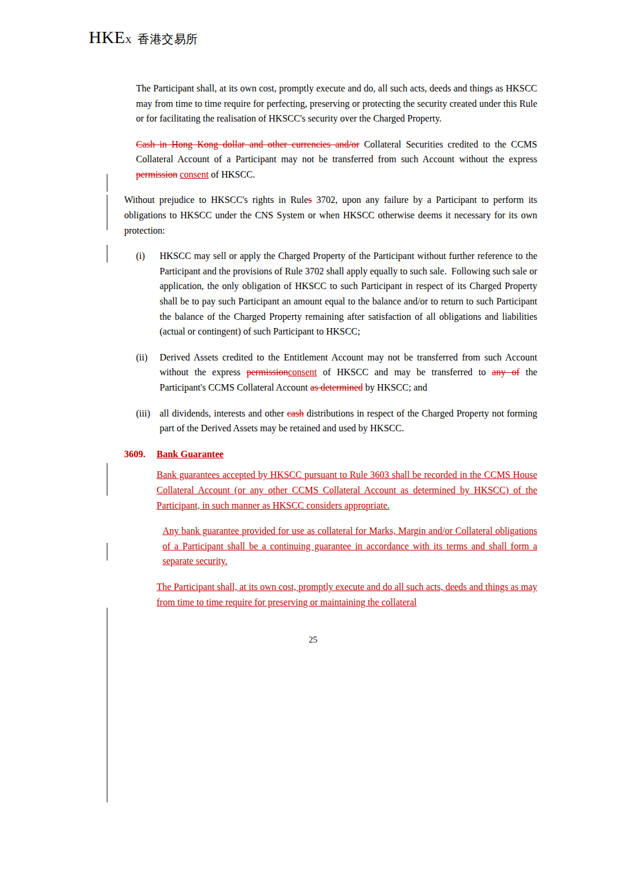HKEX 香港交易所
The Participant shall, at its own cost, promptly execute and do, all such acts, deeds and things as HKSCC may from time to time require for perfecting, preserving or protecting the security created under this Rule or for facilitating the realisation of HKSCC's security over the Charged Property.
Cash in Hong Kong dollar and other currencies and/or Collateral Securities credited to the CCMS Collateral Account of a Participant may not be transferred from such Account without the express permission consent of HKSCC.
Without prejudice to HKSCC's rights in Rules 3702, upon any failure by a Participant to perform its obligations to HKSCC under the CNS System or when HKSCC otherwise deems it necessary for its own protection:
(i)
HKSCC may sell or apply the Charged Property of the Participant without further reference to the Participant and the provisions of Rule 3702 shall apply equally to such sale. Following such sale or application, the only obligation of HKSCC to such Participant in respect of its Charged Property shall be to pay such Participant an amount equal to the balance and/or to return to such Participant the balance of the Charged Property remaining after satisfaction of all obligations and liabilities (actual or contingent) of such Participant to HKSCC;
(ii)
Derived Assets credited to the Entitlement Account may not be transferred from such Account without the express permissionconsent of HKSCC and may be transferred to any of the Participant's CCMS Collateral Account as determined by HKSCC; and
(iii)
all dividends, interests and other cash distributions in respect of the Charged Property not forming part of the Derived Assets may be retained and used by HKSCC.
3609. Bank Guarantee
Bank guarantees accepted by HKSCC pursuant to Rule 3603 shall be recorded in the CCMS House Collateral Account (or any other CCMS Collateral Account as determined by HKSCC) of the Participant, in such manner as HKSCC considers appropriate.
Any bank guarantee provided for use as collateral for Marks, Margin and/or Collateral obligations of a Participant shall be a continuing guarantee in accordance with its terms and shall form a separate security.
The Participant shall, at its own cost, promptly execute and do all such acts, deeds and things as may from time to time require for preserving or maintaining the collateral
25